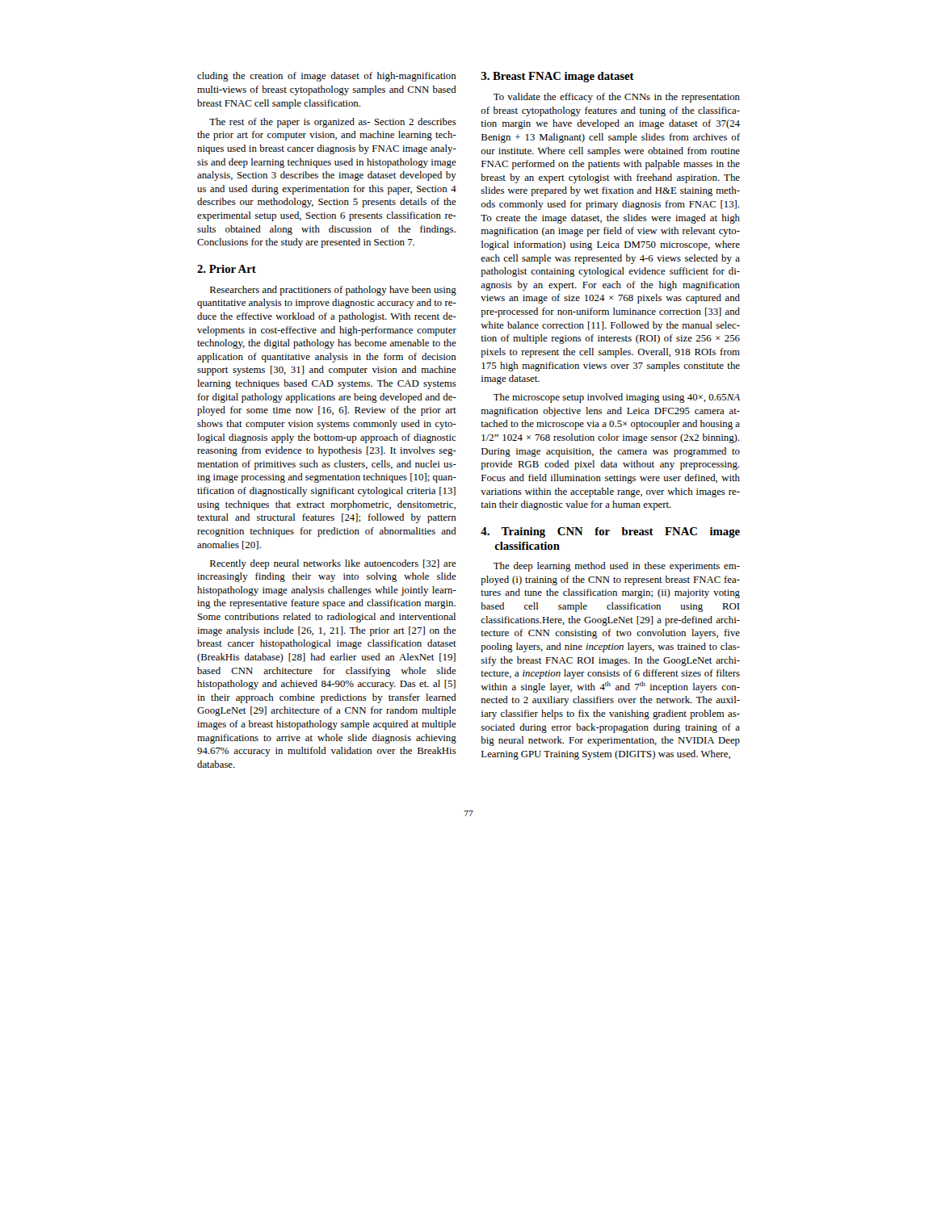cluding the creation of image dataset of high-magnification multi-views of breast cytopathology samples and CNN based breast FNAC cell sample classification.
The rest of the paper is organized as- Section 2 describes the prior art for computer vision, and machine learning techniques used in breast cancer diagnosis by FNAC image analysis and deep learning techniques used in histopathology image analysis, Section 3 describes the image dataset developed by us and used during experimentation for this paper, Section 4 describes our methodology, Section 5 presents details of the experimental setup used, Section 6 presents classification results obtained along with discussion of the findings. Conclusions for the study are presented in Section 7.
2. Prior Art
Researchers and practitioners of pathology have been using quantitative analysis to improve diagnostic accuracy and to reduce the effective workload of a pathologist. With recent developments in cost-effective and high-performance computer technology, the digital pathology has become amenable to the application of quantitative analysis in the form of decision support systems [30, 31] and computer vision and machine learning techniques based CAD systems. The CAD systems for digital pathology applications are being developed and deployed for some time now [16, 6]. Review of the prior art shows that computer vision systems commonly used in cytological diagnosis apply the bottom-up approach of diagnostic reasoning from evidence to hypothesis [23]. It involves segmentation of primitives such as clusters, cells, and nuclei using image processing and segmentation techniques [10]; quantification of diagnostically significant cytological criteria [13] using techniques that extract morphometric, densitometric, textural and structural features [24]; followed by pattern recognition techniques for prediction of abnormalities and anomalies [20].
Recently deep neural networks like autoencoders [32] are increasingly finding their way into solving whole slide histopathology image analysis challenges while jointly learning the representative feature space and classification margin. Some contributions related to radiological and interventional image analysis include [26, 1, 21]. The prior art [27] on the breast cancer histopathological image classification dataset (BreakHis database) [28] had earlier used an AlexNet [19] based CNN architecture for classifying whole slide histopathology and achieved 84-90% accuracy. Das et. al [5] in their approach combine predictions by transfer learned GoogLeNet [29] architecture of a CNN for random multiple images of a breast histopathology sample acquired at multiple magnifications to arrive at whole slide diagnosis achieving 94.67% accuracy in multifold validation over the BreakHis database.
3. Breast FNAC image dataset
To validate the efficacy of the CNNs in the representation of breast cytopathology features and tuning of the classification margin we have developed an image dataset of 37(24 Benign + 13 Malignant) cell sample slides from archives of our institute. Where cell samples were obtained from routine FNAC performed on the patients with palpable masses in the breast by an expert cytologist with freehand aspiration. The slides were prepared by wet fixation and H&E staining methods commonly used for primary diagnosis from FNAC [13]. To create the image dataset, the slides were imaged at high magnification (an image per field of view with relevant cytological information) using Leica DM750 microscope, where each cell sample was represented by 4-6 views selected by a pathologist containing cytological evidence sufficient for diagnosis by an expert. For each of the high magnification views an image of size 1024 × 768 pixels was captured and pre-processed for non-uniform luminance correction [33] and white balance correction [11]. Followed by the manual selection of multiple regions of interests (ROI) of size 256 × 256 pixels to represent the cell samples. Overall, 918 ROIs from 175 high magnification views over 37 samples constitute the image dataset.
The microscope setup involved imaging using 40×, 0.65NA magnification objective lens and Leica DFC295 camera attached to the microscope via a 0.5× optocoupler and housing a 1/2” 1024 × 768 resolution color image sensor (2x2 binning). During image acquisition, the camera was programmed to provide RGB coded pixel data without any preprocessing. Focus and field illumination settings were user defined, with variations within the acceptable range, over which images retain their diagnostic value for a human expert.
4. Training CNN for breast FNAC image classification
The deep learning method used in these experiments employed (i) training of the CNN to represent breast FNAC features and tune the classification margin; (ii) majority voting based cell sample classification using ROI classifications.Here, the GoogLeNet [29] a pre-defined architecture of CNN consisting of two convolution layers, five pooling layers, and nine inception layers, was trained to classify the breast FNAC ROI images. In the GoogLeNet architecture, a inception layer consists of 6 different sizes of filters within a single layer, with 4th and 7th inception layers connected to 2 auxiliary classifiers over the network. The auxiliary classifier helps to fix the vanishing gradient problem associated during error back-propagation during training of a big neural network. For experimentation, the NVIDIA Deep Learning GPU Training System (DIGITS) was used. Where,
77